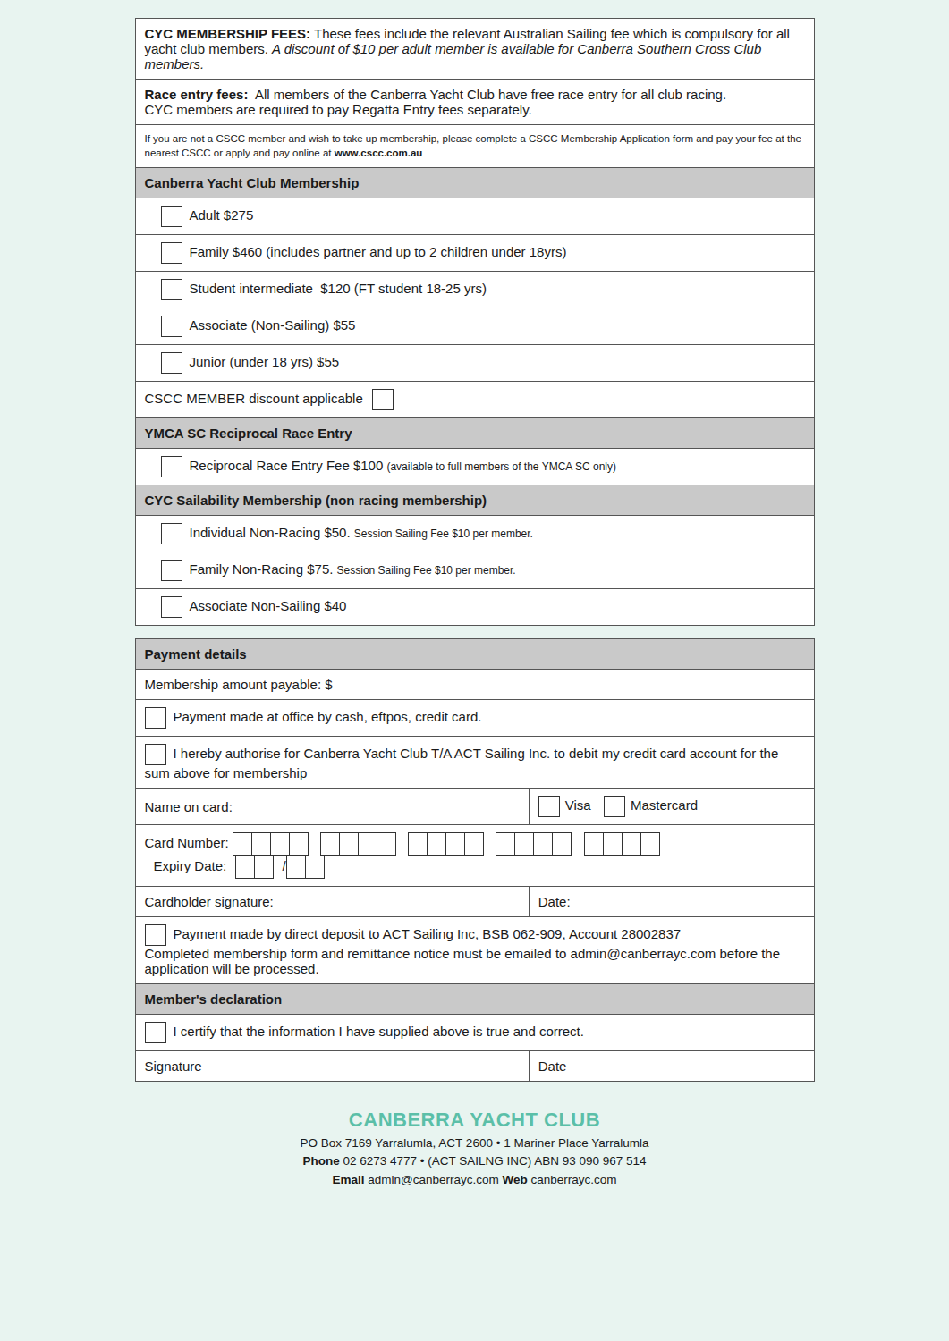| CYC MEMBERSHIP FEES: These fees include the relevant Australian Sailing fee which is compulsory for all yacht club members. A discount of $10 per adult member is available for Canberra Southern Cross Club members. |
| Race entry fees: All members of the Canberra Yacht Club have free race entry for all club racing. CYC members are required to pay Regatta Entry fees separately. |
| If you are not a CSCC member and wish to take up membership, please complete a CSCC Membership Application form and pay your fee at the nearest CSCC or apply and pay online at www.cscc.com.au |
| Canberra Yacht Club Membership |
| Adult $275 |
| Family $460 (includes partner and up to 2 children under 18yrs) |
| Student intermediate $120 (FT student 18-25 yrs) |
| Associate (Non-Sailing) $55 |
| Junior (under 18 yrs) $55 |
| CSCC MEMBER discount applicable |
| YMCA SC Reciprocal Race Entry |
| Reciprocal Race Entry Fee $100 (available to full members of the YMCA SC only) |
| CYC Sailability Membership (non racing membership) |
| Individual Non-Racing $50. Session Sailing Fee $10 per member. |
| Family Non-Racing $75. Session Sailing Fee $10 per member. |
| Associate Non-Sailing $40 |
| Payment details |
| Membership amount payable: $ |
| Payment made at office by cash, eftpos, credit card. |
| I hereby authorise for Canberra Yacht Club T/A ACT Sailing Inc. to debit my credit card account for the sum above for membership |
| Name on card: | Visa Mastercard |
| Card Number: Expiry Date: / |
| Cardholder signature: | Date: |
| Payment made by direct deposit to ACT Sailing Inc, BSB 062-909, Account 28002837 Completed membership form and remittance notice must be emailed to admin@canberrayc.com before the application will be processed. |
| Member's declaration |
| I certify that the information I have supplied above is true and correct. |
| Signature | Date |
CANBERRA YACHT CLUB
PO Box 7169 Yarralumla, ACT 2600 • 1 Mariner Place Yarralumla
Phone 02 6273 4777 • (ACT SAILNG INC) ABN 93 090 967 514
Email admin@canberrayc.com Web canberrayc.com